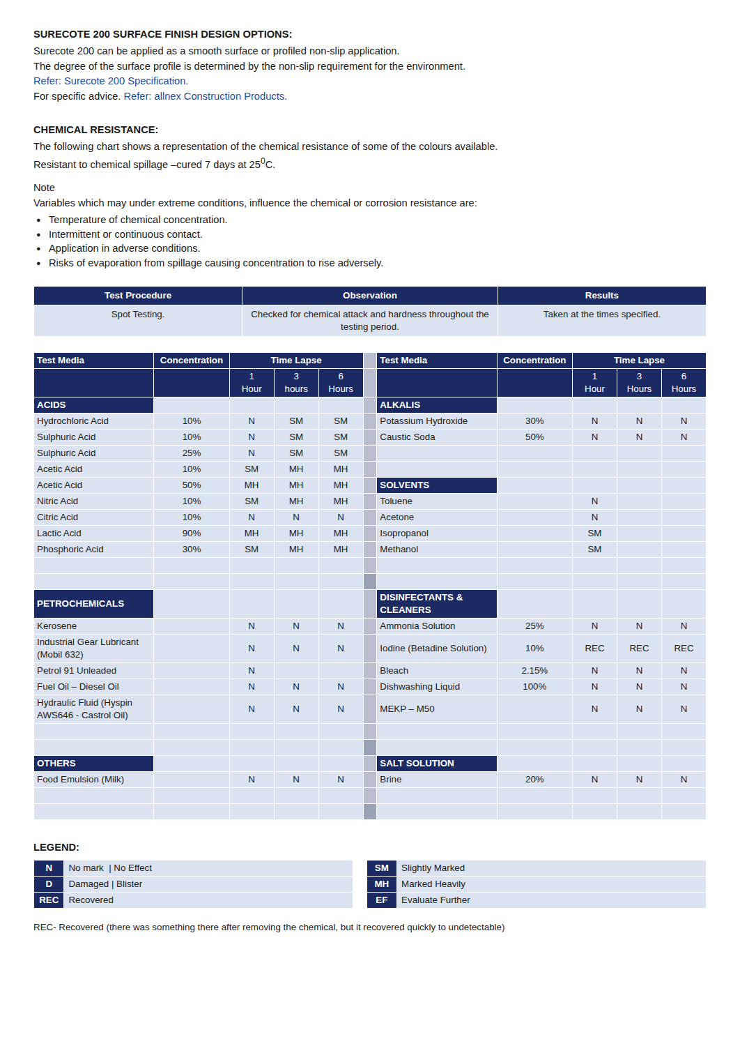SURECOTE 200 SURFACE FINISH DESIGN OPTIONS:
Surecote 200 can be applied as a smooth surface or profiled non-slip application.
The degree of the surface profile is determined by the non-slip requirement for the environment.
Refer: Surecote 200 Specification.
For specific advice. Refer: allnex Construction Products.
CHEMICAL RESISTANCE:
The following chart shows a representation of the chemical resistance of some of the colours available.
Resistant to chemical spillage –cured 7 days at 250C.
Note
Variables which may under extreme conditions, influence the chemical or corrosion resistance are:
Temperature of chemical concentration.
Intermittent or continuous contact.
Application in adverse conditions.
Risks of evaporation from spillage causing concentration to rise adversely.
| Test Procedure | Observation | Results |
| --- | --- | --- |
| Spot Testing. | Checked for chemical attack and hardness throughout the testing period. | Taken at the times specified. |
| Test Media | Concentration | Time Lapse | | Test Media | Concentration | Time Lapse |
| | | 1 Hour | 3 hours | 6 Hours | | | | 1 Hour | 3 Hours | 6 Hours |
| ACIDS | | | | | | ALKALIS | | | | |
| Hydrochloric Acid | 10% | N | SM | SM | | Potassium Hydroxide | 30% | N | N | N |
| Sulphuric Acid | 10% | N | SM | SM | | Caustic Soda | 50% | N | N | N |
| Sulphuric Acid | 25% | N | SM | SM | | | | | | |
| Acetic Acid | 10% | SM | MH | MH | | | | | | |
| Acetic Acid | 50% | MH | MH | MH | | SOLVENTS | | | | |
| Nitric Acid | 10% | SM | MH | MH | | Toluene | | N | | |
| Citric Acid | 10% | N | N | N | | Acetone | | N | | |
| Lactic Acid | 90% | MH | MH | MH | | Isopropanol | | SM | | |
| Phosphoric Acid | 30% | SM | MH | MH | | Methanol | | SM | | |
| PETROCHEMICALS | | | | | | DISINFECTANTS & CLEANERS | | | | |
| Kerosene | | N | N | N | | Ammonia Solution | 25% | N | N | N |
| Industrial Gear Lubricant (Mobil 632) | | N | N | N | | Iodine (Betadine Solution) | 10% | REC | REC | REC |
| Petrol 91 Unleaded | | N | | | | Bleach | 2.15% | N | N | N |
| Fuel Oil – Diesel Oil | | N | N | N | | Dishwashing Liquid | 100% | N | N | N |
| Hydraulic Fluid (Hyspin AWS646 - Castrol Oil) | | N | N | N | | MEKP – M50 | | N | N | N |
| OTHERS | | | | | | SALT SOLUTION | | | | |
| Food Emulsion (Milk) | | N | N | N | | Brine | 20% | N | N | N |
LEGEND:
| N | No mark / No Effect | | SM | Slightly Marked |
| D | Damaged / Blister | | MH | Marked Heavily |
| REC | Recovered | | EF | Evaluate Further |
REC- Recovered (there was something there after removing the chemical, but it recovered quickly to undetectable)